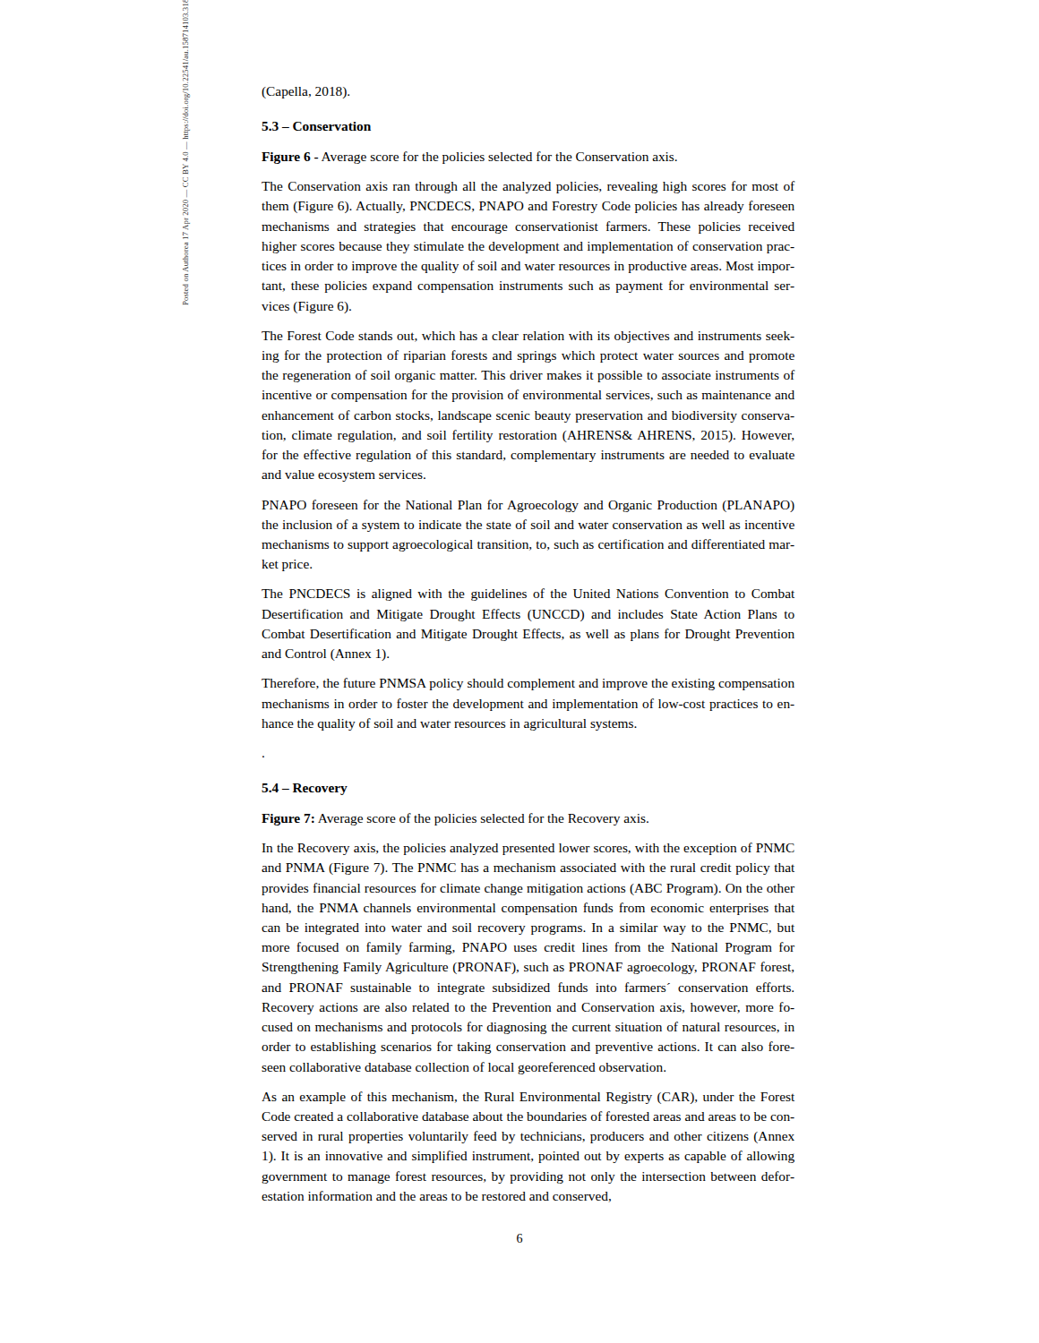Posted on Authorea 17 Apr 2020 — CC BY 4.0 — https://doi.org/10.22541/au.158714103.31862609 — This a preprint and has not been peer reviewed. Data may be preliminary.
(Capella, 2018).
5.3 – Conservation
Figure 6 - Average score for the policies selected for the Conservation axis.
The Conservation axis ran through all the analyzed policies, revealing high scores for most of them (Figure 6). Actually, PNCDECS, PNAPO and Forestry Code policies has already foreseen mechanisms and strategies that encourage conservationist farmers. These policies received higher scores because they stimulate the development and implementation of conservation practices in order to improve the quality of soil and water resources in productive areas. Most important, these policies expand compensation instruments such as payment for environmental services (Figure 6).
The Forest Code stands out, which has a clear relation with its objectives and instruments seeking for the protection of riparian forests and springs which protect water sources and promote the regeneration of soil organic matter. This driver makes it possible to associate instruments of incentive or compensation for the provision of environmental services, such as maintenance and enhancement of carbon stocks, landscape scenic beauty preservation and biodiversity conservation, climate regulation, and soil fertility restoration (AHRENS& AHRENS, 2015). However, for the effective regulation of this standard, complementary instruments are needed to evaluate and value ecosystem services.
PNAPO foreseen for the National Plan for Agroecology and Organic Production (PLANAPO) the inclusion of a system to indicate the state of soil and water conservation as well as incentive mechanisms to support agroecological transition, to, such as certification and differentiated market price.
The PNCDECS is aligned with the guidelines of the United Nations Convention to Combat Desertification and Mitigate Drought Effects (UNCCD) and includes State Action Plans to Combat Desertification and Mitigate Drought Effects, as well as plans for Drought Prevention and Control (Annex 1).
Therefore, the future PNMSA policy should complement and improve the existing compensation mechanisms in order to foster the development and implementation of low-cost practices to enhance the quality of soil and water resources in agricultural systems.
.
5.4 – Recovery
Figure 7: Average score of the policies selected for the Recovery axis.
In the Recovery axis, the policies analyzed presented lower scores, with the exception of PNMC and PNMA (Figure 7). The PNMC has a mechanism associated with the rural credit policy that provides financial resources for climate change mitigation actions (ABC Program). On the other hand, the PNMA channels environmental compensation funds from economic enterprises that can be integrated into water and soil recovery programs. In a similar way to the PNMC, but more focused on family farming, PNAPO uses credit lines from the National Program for Strengthening Family Agriculture (PRONAF), such as PRONAF agroecology, PRONAF forest, and PRONAF sustainable to integrate subsidized funds into farmers´ conservation efforts. Recovery actions are also related to the Prevention and Conservation axis, however, more focused on mechanisms and protocols for diagnosing the current situation of natural resources, in order to establishing scenarios for taking conservation and preventive actions. It can also foreseen collaborative database collection of local georeferenced observation.
As an example of this mechanism, the Rural Environmental Registry (CAR), under the Forest Code created a collaborative database about the boundaries of forested areas and areas to be conserved in rural properties voluntarily feed by technicians, producers and other citizens (Annex 1). It is an innovative and simplified instrument, pointed out by experts as capable of allowing government to manage forest resources, by providing not only the intersection between deforestation information and the areas to be restored and conserved,
6